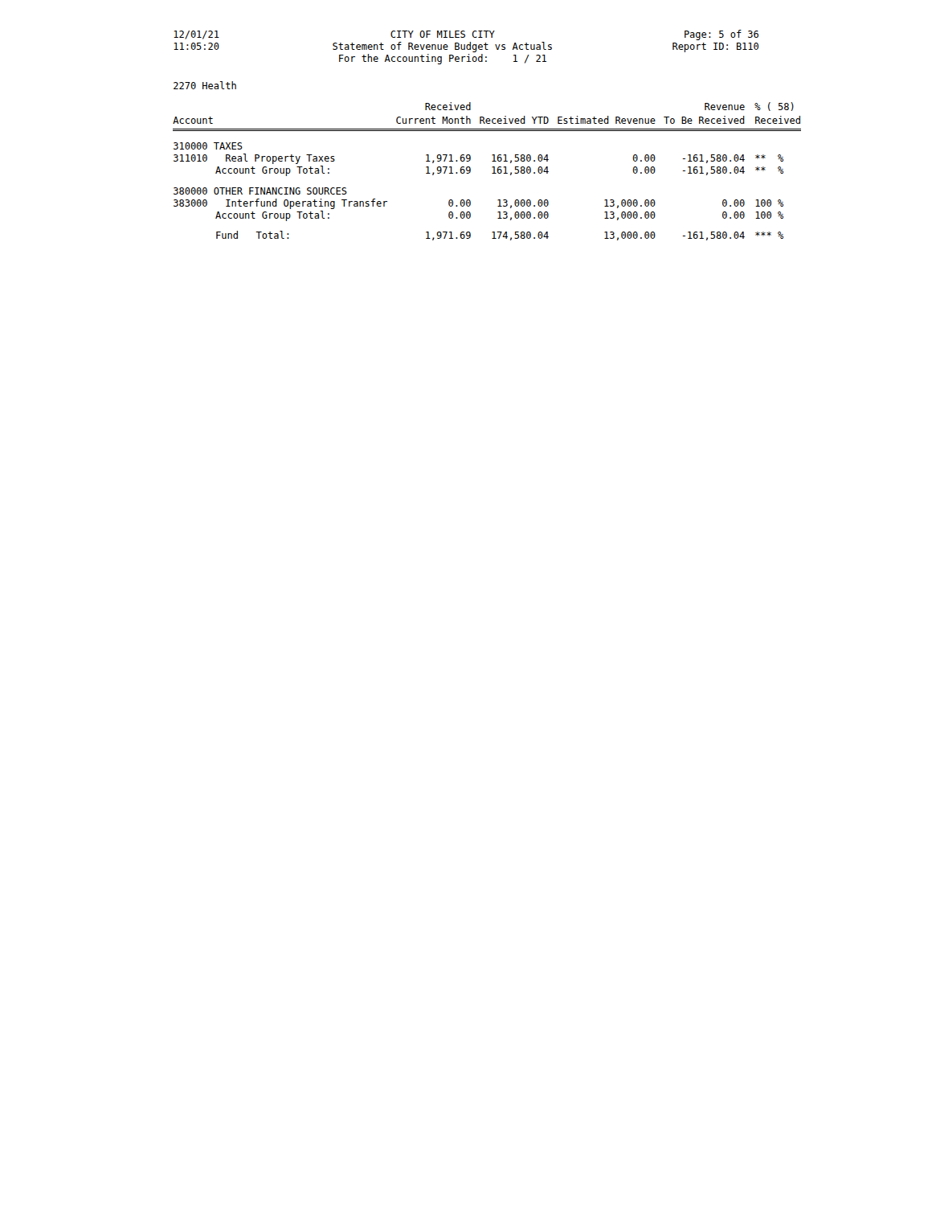| 12/01/21 | CITY OF MILES CITY | Page: 5 of 36 |
| 11:05:20 | Statement of Revenue Budget vs Actuals | Report ID: B110 |
| | For the Accounting Period: 1 / 21 | |
2270 Health
| | Received | | | Revenue | % ( 58) |
| --- | --- | --- | --- | --- | --- |
| Account | Current Month | Received YTD | Estimated Revenue | To Be Received | Received |
| 310000 TAXES | | | | | |
| 311010 Real Property Taxes | 1,971.69 | 161,580.04 | 0.00 | -161,580.04 | ** % |
| Account Group Total: | 1,971.69 | 161,580.04 | 0.00 | -161,580.04 | ** % |
| 380000 OTHER FINANCING SOURCES | | | | | |
| 383000 Interfund Operating Transfer | 0.00 | 13,000.00 | 13,000.00 | 0.00 | 100 % |
| Account Group Total: | 0.00 | 13,000.00 | 13,000.00 | 0.00 | 100 % |
| Fund Total: | 1,971.69 | 174,580.04 | 13,000.00 | -161,580.04 | *** % |